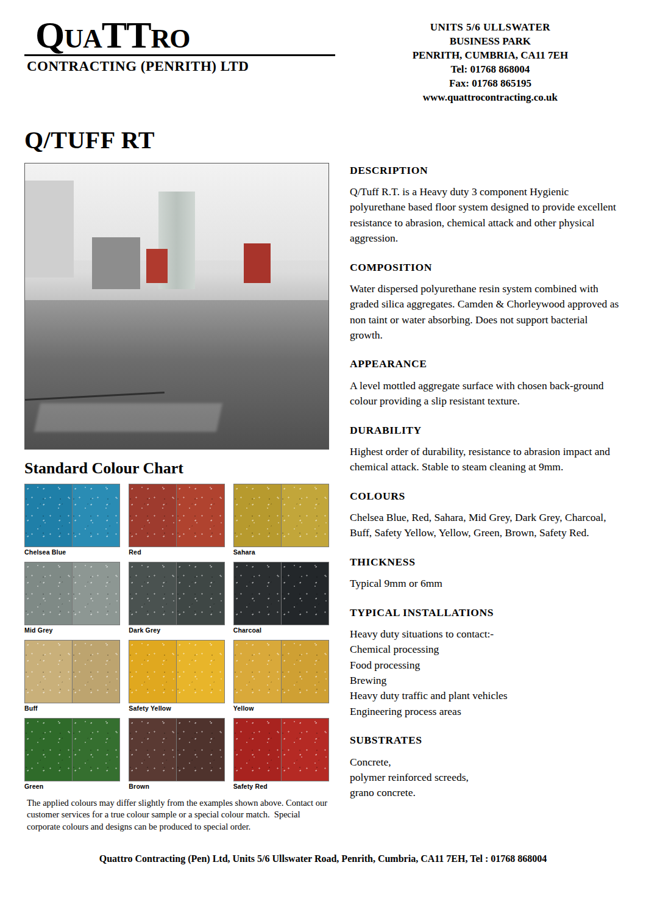QUA TT RO
CONTRACTING (PENRITH) LTD
UNITS 5/6 ULLSWATER
BUSINESS PARK
PENRITH, CUMBRIA, CA11 7EH
Tel: 01768 868004
Fax: 01768 865195
www.quattrocontracting.co.uk
Q/TUFF RT
Standard Colour Chart
Chelsea Blue
Red
Sahara
Mid Grey
Dark Grey
Charcoal
Buff
Safety Yellow
Yellow
Green
Brown
Safety Red
The applied colours may differ slightly from the examples shown above. Contact our customer services for a true colour sample or a special colour match. Special corporate colours and designs can be produced to special order.
Description
Q/Tuff R.T. is a Heavy duty 3 component Hygienic polyurethane based floor system designed to provide excellent resistance to abrasion, chemical attack and other physical aggression.
Composition
Water dispersed polyurethane resin system combined with graded silica aggregates. Camden & Chorleywood approved as non taint or water absorbing. Does not support bacterial growth.
Appearance
A level mottled aggregate surface with chosen back-ground colour providing a slip resistant texture.
Durability
Highest order of durability, resistance to abrasion impact and chemical attack. Stable to steam cleaning at 9mm.
Colours
Chelsea Blue, Red, Sahara, Mid Grey, Dark Grey, Charcoal, Buff, Safety Yellow, Yellow, Green, Brown, Safety Red.
Thickness
Typical 9mm or 6mm
Typical Installations
Heavy duty situations to contact:- Chemical processing Food processing Brewing Heavy duty traffic and plant vehicles Engineering process areas
Substrates
Concrete, polymer reinforced screeds, grano concrete.
Quattro Contracting (Pen) Ltd, Units 5/6 Ullswater Road, Penrith, Cumbria, CA11 7EH, Tel : 01768 868004